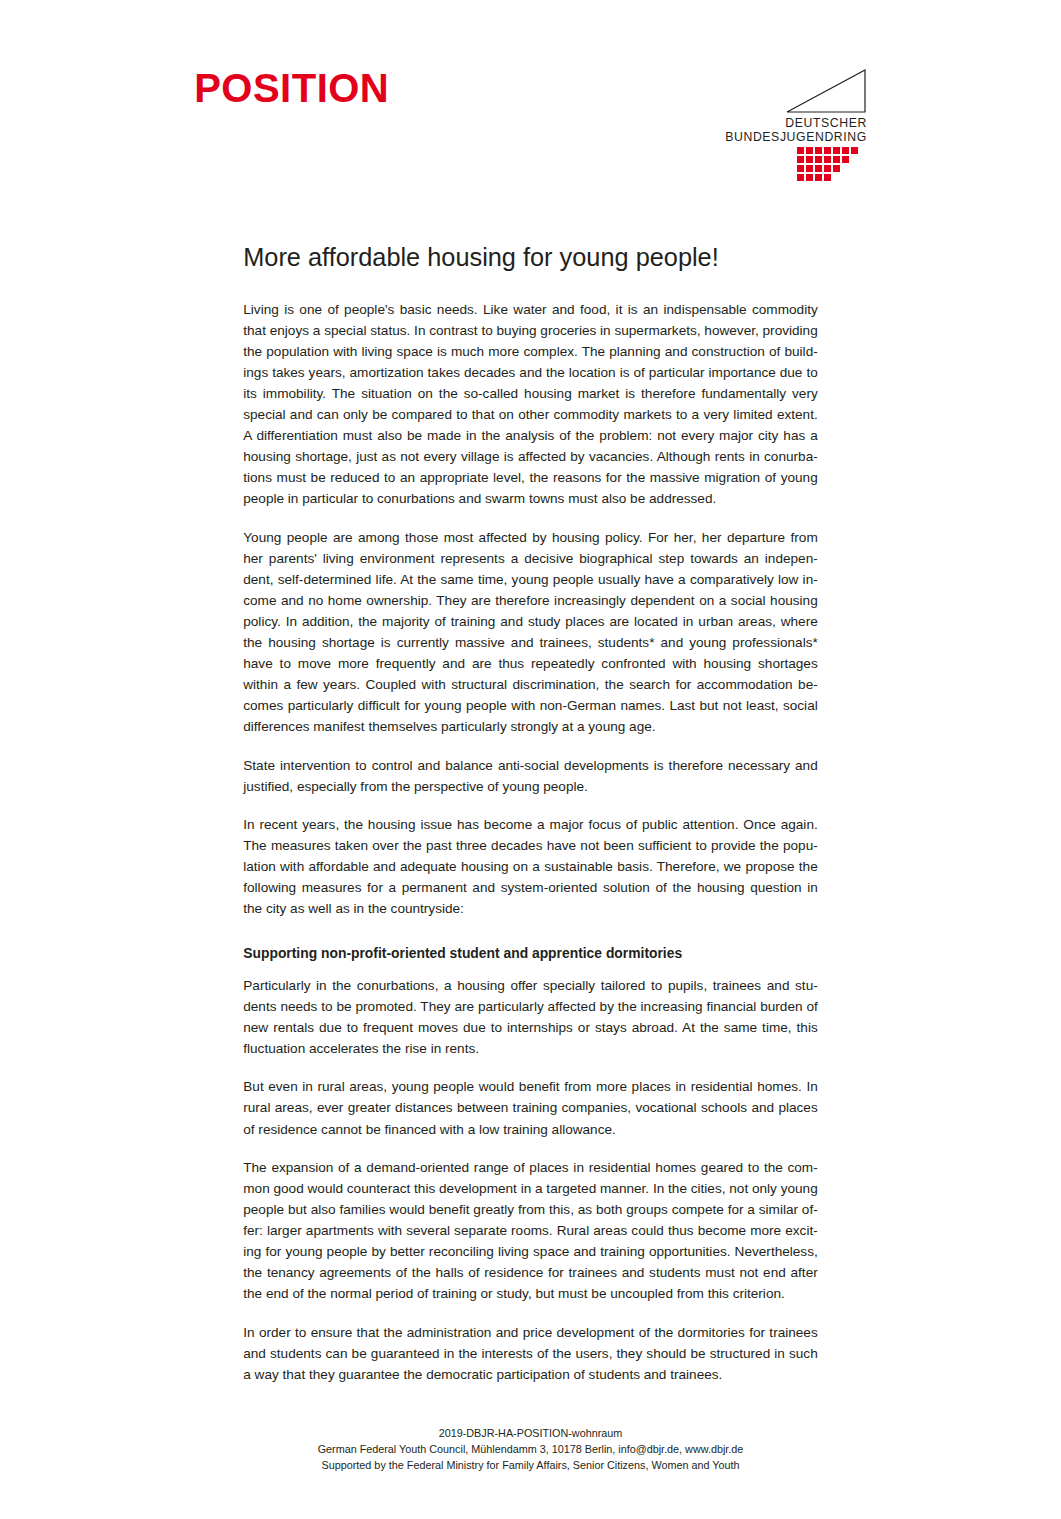POSITION
Deutscher Bundesjugendring
More affordable housing for young people!
Living is one of people's basic needs. Like water and food, it is an indispensable commodity that enjoys a special status. In contrast to buying groceries in supermarkets, however, providing the population with living space is much more complex. The planning and construction of buildings takes years, amortization takes decades and the location is of particular importance due to its immobility. The situation on the so-called housing market is therefore fundamentally very special and can only be compared to that on other commodity markets to a very limited extent. A differentiation must also be made in the analysis of the problem: not every major city has a housing shortage, just as not every village is affected by vacancies. Although rents in conurbations must be reduced to an appropriate level, the reasons for the massive migration of young people in particular to conurbations and swarm towns must also be addressed.
Young people are among those most affected by housing policy. For her, her departure from her parents' living environment represents a decisive biographical step towards an independent, self-determined life. At the same time, young people usually have a comparatively low income and no home ownership. They are therefore increasingly dependent on a social housing policy. In addition, the majority of training and study places are located in urban areas, where the housing shortage is currently massive and trainees, students* and young professionals* have to move more frequently and are thus repeatedly confronted with housing shortages within a few years. Coupled with structural discrimination, the search for accommodation becomes particularly difficult for young people with non-German names. Last but not least, social differences manifest themselves particularly strongly at a young age.
State intervention to control and balance anti-social developments is therefore necessary and justified, especially from the perspective of young people.
In recent years, the housing issue has become a major focus of public attention. Once again. The measures taken over the past three decades have not been sufficient to provide the population with affordable and adequate housing on a sustainable basis. Therefore, we propose the following measures for a permanent and system-oriented solution of the housing question in the city as well as in the countryside:
Supporting non-profit-oriented student and apprentice dormitories
Particularly in the conurbations, a housing offer specially tailored to pupils, trainees and students needs to be promoted. They are particularly affected by the increasing financial burden of new rentals due to frequent moves due to internships or stays abroad. At the same time, this fluctuation accelerates the rise in rents.
But even in rural areas, young people would benefit from more places in residential homes. In rural areas, ever greater distances between training companies, vocational schools and places of residence cannot be financed with a low training allowance.
The expansion of a demand-oriented range of places in residential homes geared to the common good would counteract this development in a targeted manner. In the cities, not only young people but also families would benefit greatly from this, as both groups compete for a similar offer: larger apartments with several separate rooms. Rural areas could thus become more exciting for young people by better reconciling living space and training opportunities. Nevertheless, the tenancy agreements of the halls of residence for trainees and students must not end after the end of the normal period of training or study, but must be uncoupled from this criterion.
In order to ensure that the administration and price development of the dormitories for trainees and students can be guaranteed in the interests of the users, they should be structured in such a way that they guarantee the democratic participation of students and trainees.
2019-DBJR-HA-POSITION-wohnraum
German Federal Youth Council, Mühlendamm 3, 10178 Berlin, info@dbjr.de, www.dbjr.de
Supported by the Federal Ministry for Family Affairs, Senior Citizens, Women and Youth